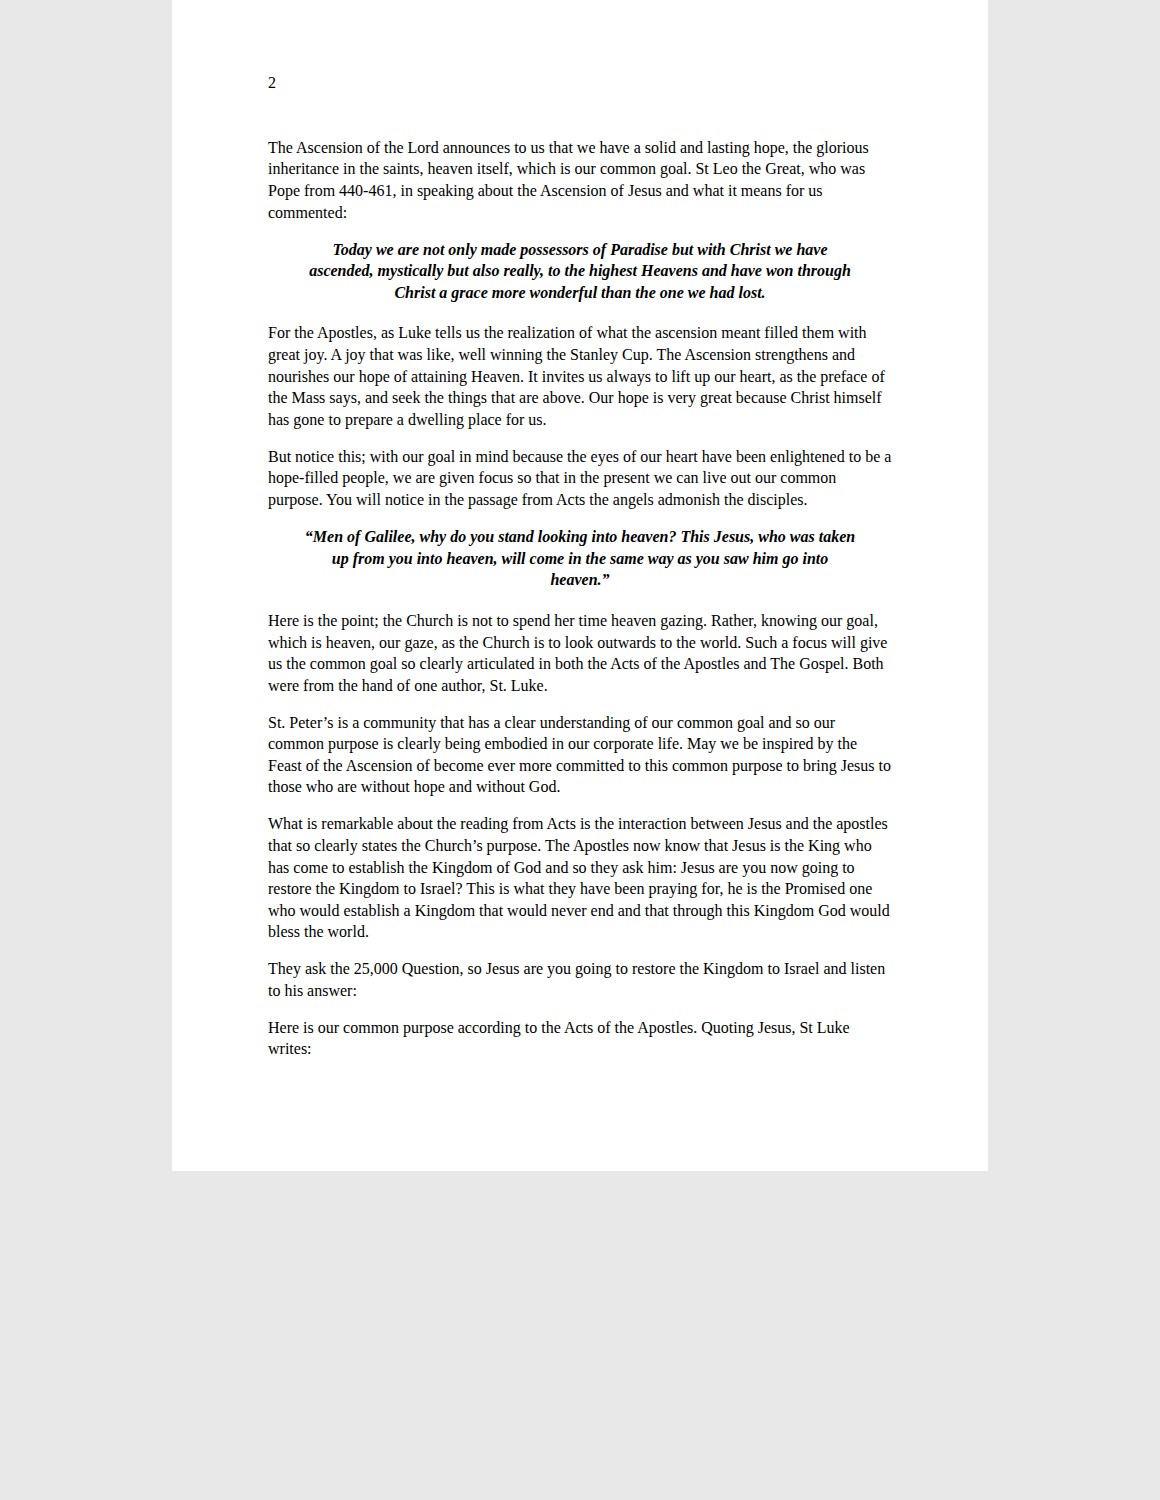2
The Ascension of the Lord announces to us that we have a solid and lasting hope, the glorious inheritance in the saints, heaven itself, which is our common goal. St Leo the Great, who was Pope from 440-461, in speaking about the Ascension of Jesus and what it means for us commented:
Today we are not only made possessors of Paradise but with Christ we have ascended, mystically but also really, to the highest Heavens and have won through Christ a grace more wonderful than the one we had lost.
For the Apostles, as Luke tells us the realization of what the ascension meant filled them with great joy. A joy that was like, well winning the Stanley Cup. The Ascension strengthens and nourishes our hope of attaining Heaven. It invites us always to lift up our heart, as the preface of the Mass says, and seek the things that are above. Our hope is very great because Christ himself has gone to prepare a dwelling place for us.
But notice this; with our goal in mind because the eyes of our heart have been enlightened to be a hope-filled people, we are given focus so that in the present we can live out our common purpose. You will notice in the passage from Acts the angels admonish the disciples.
“Men of Galilee, why do you stand looking into heaven? This Jesus, who was taken up from you into heaven, will come in the same way as you saw him go into heaven.”
Here is the point; the Church is not to spend her time heaven gazing. Rather, knowing our goal, which is heaven, our gaze, as the Church is to look outwards to the world. Such a focus will give us the common goal so clearly articulated in both the Acts of the Apostles and The Gospel. Both were from the hand of one author, St. Luke.
St. Peter’s is a community that has a clear understanding of our common goal and so our common purpose is clearly being embodied in our corporate life. May we be inspired by the Feast of the Ascension of become ever more committed to this common purpose to bring Jesus to those who are without hope and without God.
What is remarkable about the reading from Acts is the interaction between Jesus and the apostles that so clearly states the Church’s purpose. The Apostles now know that Jesus is the King who has come to establish the Kingdom of God and so they ask him: Jesus are you now going to restore the Kingdom to Israel? This is what they have been praying for, he is the Promised one who would establish a Kingdom that would never end and that through this Kingdom God would bless the world.
They ask the 25,000 Question, so Jesus are you going to restore the Kingdom to Israel and listen to his answer:
Here is our common purpose according to the Acts of the Apostles. Quoting Jesus, St Luke writes: